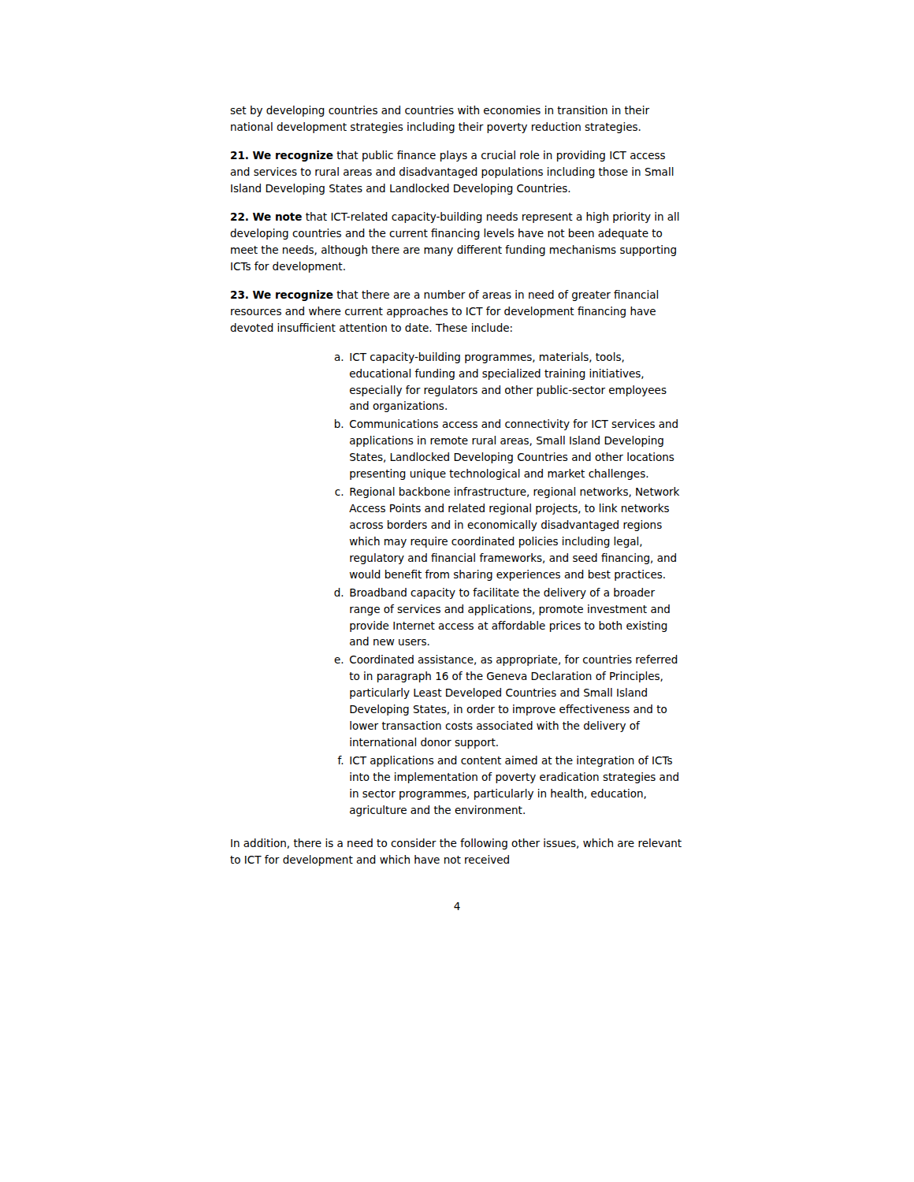set by developing countries and countries with economies in transition in their national development strategies including their poverty reduction strategies.
21. We recognize that public finance plays a crucial role in providing ICT access and services to rural areas and disadvantaged populations including those in Small Island Developing States and Landlocked Developing Countries.
22. We note that ICT-related capacity-building needs represent a high priority in all developing countries and the current financing levels have not been adequate to meet the needs, although there are many different funding mechanisms supporting ICTs for development.
23. We recognize that there are a number of areas in need of greater financial resources and where current approaches to ICT for development financing have devoted insufficient attention to date. These include:
ICT capacity-building programmes, materials, tools, educational funding and specialized training initiatives, especially for regulators and other public-sector employees and organizations.
Communications access and connectivity for ICT services and applications in remote rural areas, Small Island Developing States, Landlocked Developing Countries and other locations presenting unique technological and market challenges.
Regional backbone infrastructure, regional networks, Network Access Points and related regional projects, to link networks across borders and in economically disadvantaged regions which may require coordinated policies including legal, regulatory and financial frameworks, and seed financing, and would benefit from sharing experiences and best practices.
Broadband capacity to facilitate the delivery of a broader range of services and applications, promote investment and provide Internet access at affordable prices to both existing and new users.
Coordinated assistance, as appropriate, for countries referred to in paragraph 16 of the Geneva Declaration of Principles, particularly Least Developed Countries and Small Island Developing States, in order to improve effectiveness and to lower transaction costs associated with the delivery of international donor support.
ICT applications and content aimed at the integration of ICTs into the implementation of poverty eradication strategies and in sector programmes, particularly in health, education, agriculture and the environment.
In addition, there is a need to consider the following other issues, which are relevant to ICT for development and which have not received
4